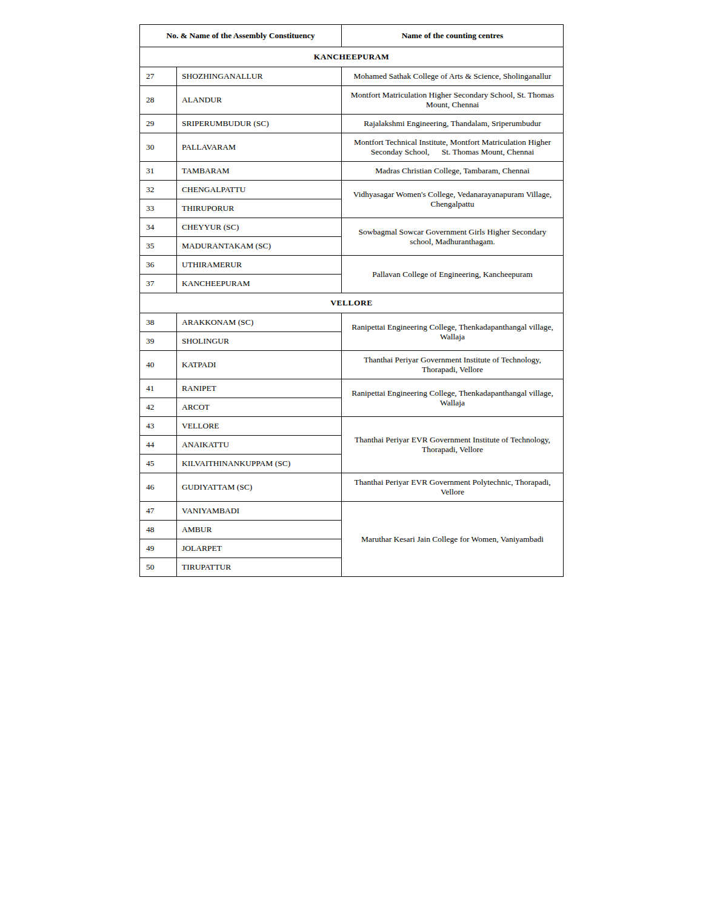| No. & Name of the Assembly Constituency | Name of the counting centres |
| --- | --- |
| KANCHEEPURAM |
| 27 | SHOZHINGANALLUR | Mohamed Sathak College of Arts & Science, Sholinganallur |
| 28 | ALANDUR | Montfort Matriculation Higher Secondary School, St. Thomas Mount, Chennai |
| 29 | SRIPERUMBUDUR (SC) | Rajalakshmi Engineering, Thandalam, Sriperumbudur |
| 30 | PALLAVARAM | Montfort Technical Institute, Montfort Matriculation Higher Seconday School, St. Thomas Mount, Chennai |
| 31 | TAMBARAM | Madras Christian College, Tambaram, Chennai |
| 32 | CHENGALPATTU | Vidhyasagar Women's College, Vedanarayanapuram Village, Chengalpattu |
| 33 | THIRUPORUR |
| 34 | CHEYYUR (SC) | Sowbagmal Sowcar Government Girls Higher Secondary school, Madhuranthagam. |
| 35 | MADURANTAKAM (SC) |
| 36 | UTHIRAMERUR | Pallavan College of Engineering, Kancheepuram |
| 37 | KANCHEEPURAM |
| VELLORE |
| 38 | ARAKKONAM (SC) | Ranipettai Engineering College, Thenkadapanthangal village, Wallaja |
| 39 | SHOLINGUR |
| 40 | KATPADI | Thanthai Periyar Government Institute of Technology, Thorapadi, Vellore |
| 41 | RANIPET | Ranipettai Engineering College, Thenkadapanthangal village, Wallaja |
| 42 | ARCOT |
| 43 | VELLORE | Thanthai Periyar EVR Government Institute of Technology, Thorapadi, Vellore |
| 44 | ANAIKATTU |
| 45 | KILVAITHINANKUPPAM (SC) |
| 46 | GUDIYATTAM (SC) | Thanthai Periyar EVR Government Polytechnic, Thorapadi, Vellore |
| 47 | VANIYAMBADI | Maruthar Kesari Jain College for Women, Vaniyambadi |
| 48 | AMBUR |
| 49 | JOLARPET |
| 50 | TIRUPATTUR |